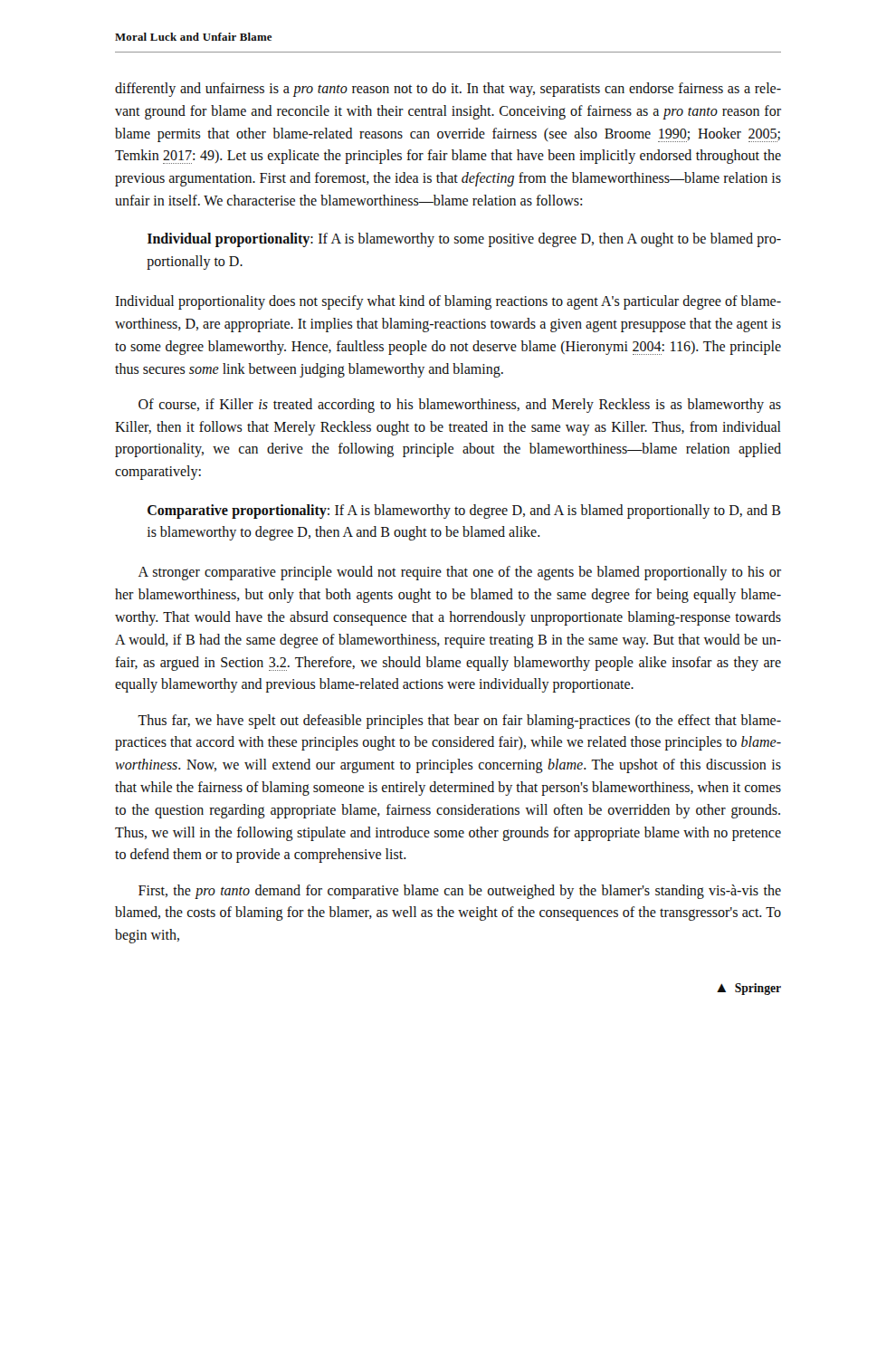Moral Luck and Unfair Blame
differently and unfairness is a pro tanto reason not to do it. In that way, separatists can endorse fairness as a relevant ground for blame and reconcile it with their central insight. Conceiving of fairness as a pro tanto reason for blame permits that other blame-related reasons can override fairness (see also Broome 1990; Hooker 2005; Temkin 2017: 49). Let us explicate the principles for fair blame that have been implicitly endorsed throughout the previous argumentation. First and foremost, the idea is that defecting from the blameworthiness—blame relation is unfair in itself. We characterise the blameworthiness—blame relation as follows:
Individual proportionality: If A is blameworthy to some positive degree D, then A ought to be blamed proportionally to D.
Individual proportionality does not specify what kind of blaming reactions to agent A's particular degree of blameworthiness, D, are appropriate. It implies that blaming-reactions towards a given agent presuppose that the agent is to some degree blameworthy. Hence, faultless people do not deserve blame (Hieronymi 2004: 116). The principle thus secures some link between judging blameworthy and blaming.
Of course, if Killer is treated according to his blameworthiness, and Merely Reckless is as blameworthy as Killer, then it follows that Merely Reckless ought to be treated in the same way as Killer. Thus, from individual proportionality, we can derive the following principle about the blameworthiness—blame relation applied comparatively:
Comparative proportionality: If A is blameworthy to degree D, and A is blamed proportionally to D, and B is blameworthy to degree D, then A and B ought to be blamed alike.
A stronger comparative principle would not require that one of the agents be blamed proportionally to his or her blameworthiness, but only that both agents ought to be blamed to the same degree for being equally blameworthy. That would have the absurd consequence that a horrendously unproportionate blaming-response towards A would, if B had the same degree of blameworthiness, require treating B in the same way. But that would be unfair, as argued in Section 3.2. Therefore, we should blame equally blameworthy people alike insofar as they are equally blameworthy and previous blame-related actions were individually proportionate.
Thus far, we have spelt out defeasible principles that bear on fair blaming-practices (to the effect that blame-practices that accord with these principles ought to be considered fair), while we related those principles to blameworthiness. Now, we will extend our argument to principles concerning blame. The upshot of this discussion is that while the fairness of blaming someone is entirely determined by that person's blameworthiness, when it comes to the question regarding appropriate blame, fairness considerations will often be overridden by other grounds. Thus, we will in the following stipulate and introduce some other grounds for appropriate blame with no pretence to defend them or to provide a comprehensive list.
First, the pro tanto demand for comparative blame can be outweighed by the blamer's standing vis-à-vis the blamed, the costs of blaming for the blamer, as well as the weight of the consequences of the transgressor's act. To begin with,
▲ Springer